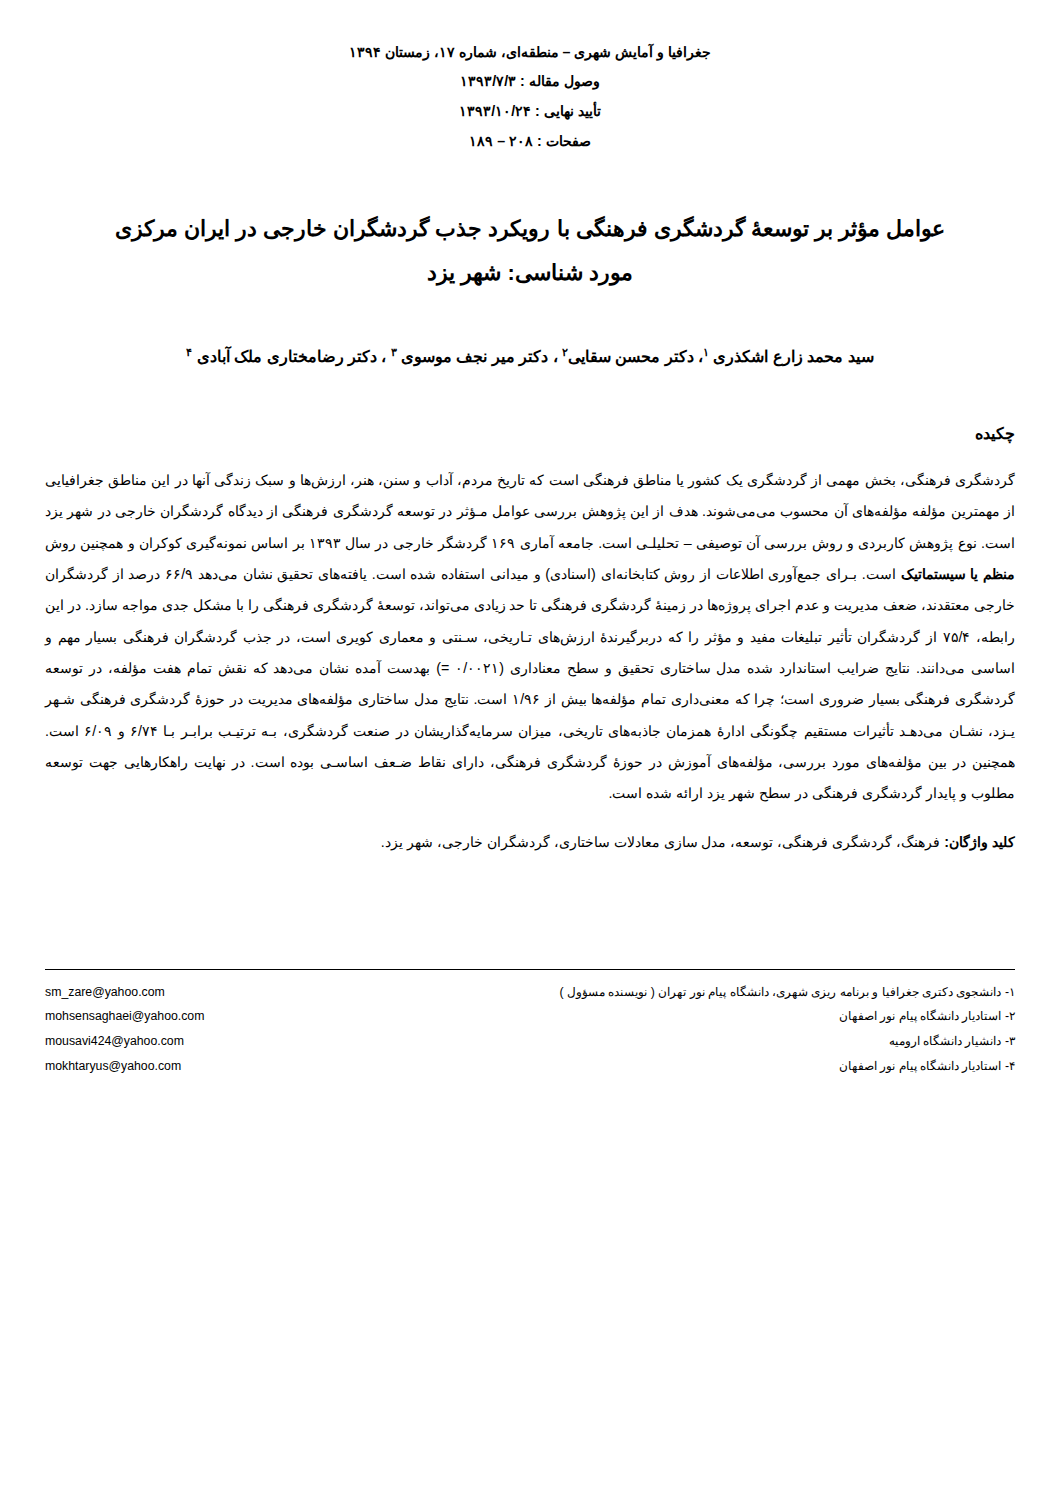جغرافیا و آمایش شهری – منطقه‌ای، شماره ۱۷، زمستان ۱۳۹۴
وصول مقاله : ۱۳۹۳/۷/۳
تأیید نهایی : ۱۳۹۳/۱۰/۲۴
صفحات : ۲۰۸ – ۱۸۹
عوامل مؤثر بر توسعهٔ گردشگری فرهنگی با رویکرد جذب گردشگران خارجی در ایران مرکزی
مورد شناسی: شهر یزد
سید محمد زارع اشکذری ۱، دکتر محسن سقایی۲ ، دکتر میر نجف موسوی ۳ ، دکتر رضامختاری ملک آبادی ۴
چکیده
گردشگری فرهنگی، بخش مهمی از گردشگری یک کشور یا مناطق فرهنگی است که تاریخ مردم، آداب و سنن، هنر، ارزش‌ها و سبک زندگی آنها در این مناطق جغرافیایی از مهمترین مؤلفه مؤلفه‌های آن محسوب می‌می‌شوند. هدف از این پژوهش بررسی عوامل مـؤثر در توسعه گردشگری فرهنگی از دیدگاه گردشگران خارجی در شهر یزد است. نوع پژوهش کاربردی و روش بررسی آن توصیفی – تحلیلـی است. جامعه آماری ۱۶۹ گردشگر خارجی در سال ۱۳۹۳ بر اساس نمونه‌گیری کوکران و همچنین روش منظم یا سیستماتیک است. بـرای جمع‌آوری اطلاعات از روش کتابخانه‌ای (اسنادی) و میدانی استفاده شده است. یافته‌های تحقیق نشان می‌دهد ۶۶/۹ درصد از گردشگران خارجی معتقدند، ضعف مدیریت و عدم اجرای پروژه‌ها در زمینهٔ گردشگری فرهنگی تا حد زیادی می‌تواند، توسعهٔ گردشگری فرهنگی را با مشکل جدی مواجه سازد. در این رابطه، ۷۵/۴ از گردشگران تأثیر تبلیغات مفید و مؤثر را که دربرگیرندهٔ ارزش‌های تـاریخی، سـنتی و معماری کویری است، در جذب گردشگران فرهنگی بسیار مهم و اساسی می‌دانند. نتایج ضرایب استاندارد شده مدل ساختاری تحقیق و سطح معناداری (۰/۰۰۲۱ =) بهدست آمده نشان می‌دهد که نقش تمام هفت مؤلفه، در توسعه گردشگری فرهنگی بسیار ضروری است؛ چرا که معنی‌داری تمام مؤلفه‌ها بیش از ۱/۹۶ است. نتایج مدل ساختاری مؤلفه‌های مدیریت در حوزهٔ گردشگری فرهنگی شـهر یـزد، نشـان می‌دهـد تأثیرات مستقیم چگونگی ادارهٔ همزمان جاذبه‌های تاریخی، میزان سرمایه‌گذاریشان در صنعت گردشگری، بـه ترتیـب برابـر بـا ۶/۷۴ و ۶/۰۹ است. همچنین در بین مؤلفه‌های مورد بررسی، مؤلفه‌های آموزش در حوزهٔ گردشگری فرهنگی، دارای نقاط ضـعف اساسـی بوده است. در نهایت راهکارهایی جهت توسعه مطلوب و پایدار گردشگری فرهنگی در سطح شهر یزد ارائه شده است.
کلید واژگان: فرهنگ، گردشگری فرهنگی، توسعه، مدل سازی معادلات ساختاری، گردشگران خارجی، شهر یزد.
| ۱- دانشجوی دکتری جغرافیا و برنامه ریزی شهری، دانشگاه پیام نور تهران ( نویسنده مسؤول ) | sm_zare@yahoo.com |
| ۲- استادیار دانشگاه پیام نور اصفهان | mohsensaghaei@yahoo.com |
| ۳- دانشیار دانشگاه ارومیه | mousavi424@yahoo.com |
| ۴- استادیار دانشگاه پیام نور اصفهان | mokhtaryus@yahoo.com |